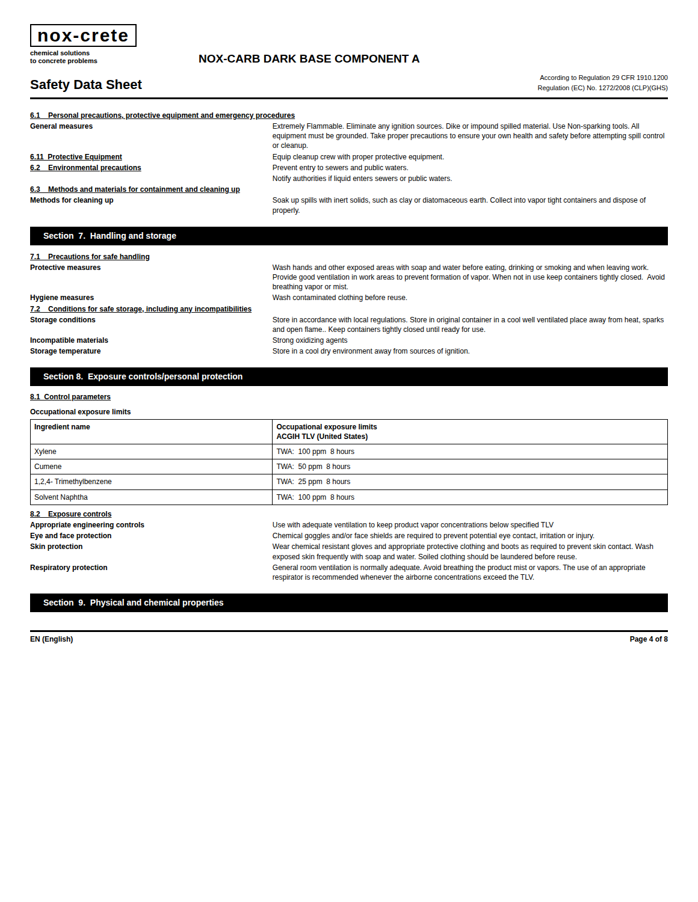nox-crete
chemical solutions
to concrete problems
NOX-CARB DARK BASE COMPONENT A
Safety Data Sheet
According to Regulation 29 CFR 1910.1200
Regulation (EC) No. 1272/2008 (CLP)(GHS)
| 6.1 Personal precautions, protective equipment and emergency procedures |
| General measures | Extremely Flammable. Eliminate any ignition sources. Dike or impound spilled material. Use Non-sparking tools. All equipment must be grounded. Take proper precautions to ensure your own health and safety before attempting spill control or cleanup. |
| 6.11 Protective Equipment | Equip cleanup crew with proper protective equipment. |
| 6.2 Environmental precautions | Prevent entry to sewers and public waters. |
| | Notify authorities if liquid enters sewers or public waters. |
| 6.3 Methods and materials for containment and cleaning up |
| Methods for cleaning up | Soak up spills with inert solids, such as clay or diatomaceous earth. Collect into vapor tight containers and dispose of properly. |
Section 7. Handling and storage
| 7.1 Precautions for safe handling |
| Protective measures | Wash hands and other exposed areas with soap and water before eating, drinking or smoking and when leaving work. Provide good ventilation in work areas to prevent formation of vapor. When not in use keep containers tightly closed. Avoid breathing vapor or mist. |
| Hygiene measures | Wash contaminated clothing before reuse. |
| 7.2 Conditions for safe storage, including any incompatibilities |
| Storage conditions | Store in accordance with local regulations. Store in original container in a cool well ventilated place away from heat, sparks and open flame.. Keep containers tightly closed until ready for use. |
| Incompatible materials | Strong oxidizing agents |
| Storage temperature | Store in a cool dry environment away from sources of ignition. |
Section 8. Exposure controls/personal protection
8.1 Control parameters
Occupational exposure limits
| Ingredient name | Occupational exposure limits ACGIH TLV (United States) |
| --- | --- |
| Xylene | TWA: 100 ppm 8 hours |
| Cumene | TWA: 50 ppm 8 hours |
| 1,2,4- Trimethylbenzene | TWA: 25 ppm 8 hours |
| Solvent Naphtha | TWA: 100 ppm 8 hours |
| 8.2 Exposure controls |
| Appropriate engineering controls | Use with adequate ventilation to keep product vapor concentrations below specified TLV |
| Eye and face protection | Chemical goggles and/or face shields are required to prevent potential eye contact, irritation or injury. |
| Skin protection | Wear chemical resistant gloves and appropriate protective clothing and boots as required to prevent skin contact. Wash exposed skin frequently with soap and water. Soiled clothing should be laundered before reuse. |
| Respiratory protection | General room ventilation is normally adequate. Avoid breathing the product mist or vapors. The use of an appropriate respirator is recommended whenever the airborne concentrations exceed the TLV. |
Section 9. Physical and chemical properties
EN (English)
Page 4 of 8